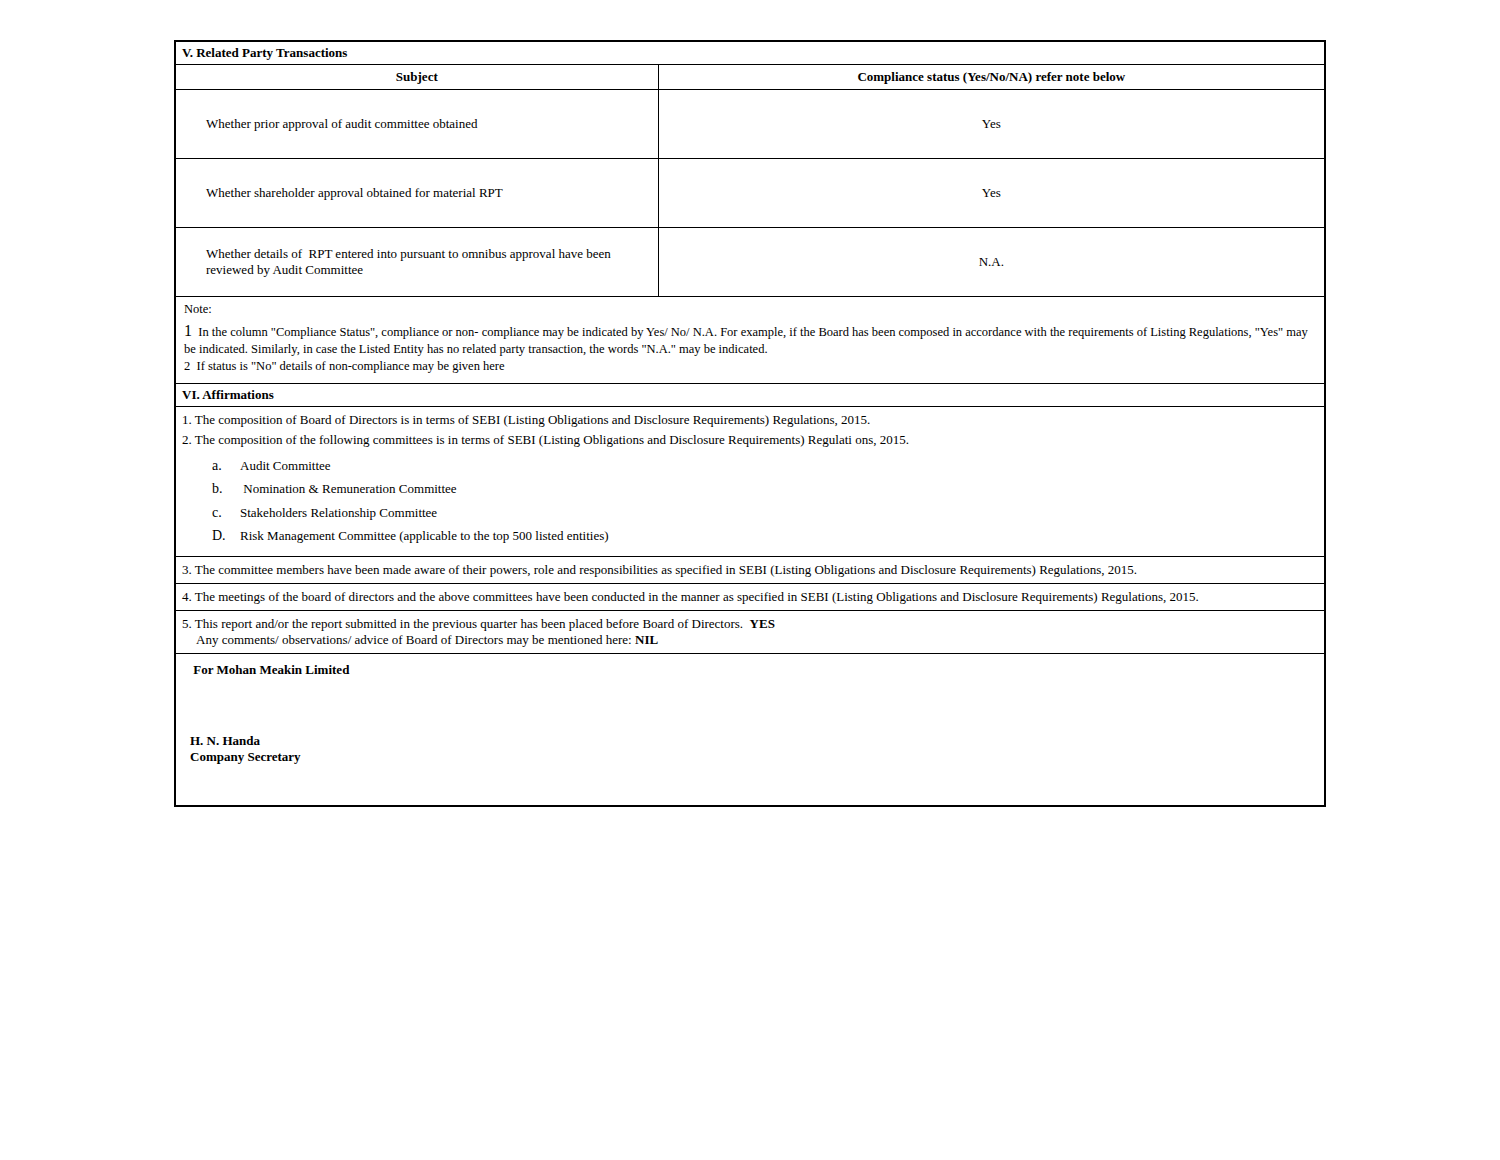| V. Related Party Transactions |
| Subject | Compliance status (Yes/No/NA) refer note below |
| Whether prior approval of audit committee obtained | Yes |
| Whether shareholder approval obtained for material RPT | Yes |
| Whether details of RPT entered into pursuant to omnibus approval have been reviewed by Audit Committee | N.A. |
Note:
1 In the column "Compliance Status", compliance or non- compliance may be indicated by Yes/ No/ N.A. For example, if the Board has been composed in accordance with the requirements of Listing Regulations, "Yes" may be indicated. Similarly, in case the Listed Entity has no related party transaction, the words "N.A." may be indicated.
2 If status is "No" details of non-compliance may be given here
VI. Affirmations
1. The composition of Board of Directors is in terms of SEBI (Listing Obligations and Disclosure Requirements) Regulations, 2015.
2. The composition of the following committees is in terms of SEBI (Listing Obligations and Disclosure Requirements) Regulati ons, 2015.
a. Audit Committee
b. Nomination & Remuneration Committee
c. Stakeholders Relationship Committee
D. Risk Management Committee (applicable to the top 500 listed entities)
3. The committee members have been made aware of their powers, role and responsibilities as specified in SEBI (Listing Obligations and Disclosure Requirements) Regulations, 2015.
4. The meetings of the board of directors and the above committees have been conducted in the manner as specified in SEBI (Listing Obligations and Disclosure Requirements) Regulations, 2015.
5. This report and/or the report submitted in the previous quarter has been placed before Board of Directors. YES
Any comments/ observations/ advice of Board of Directors may be mentioned here: NIL
For Mohan Meakin Limited
H. N. Handa
Company Secretary